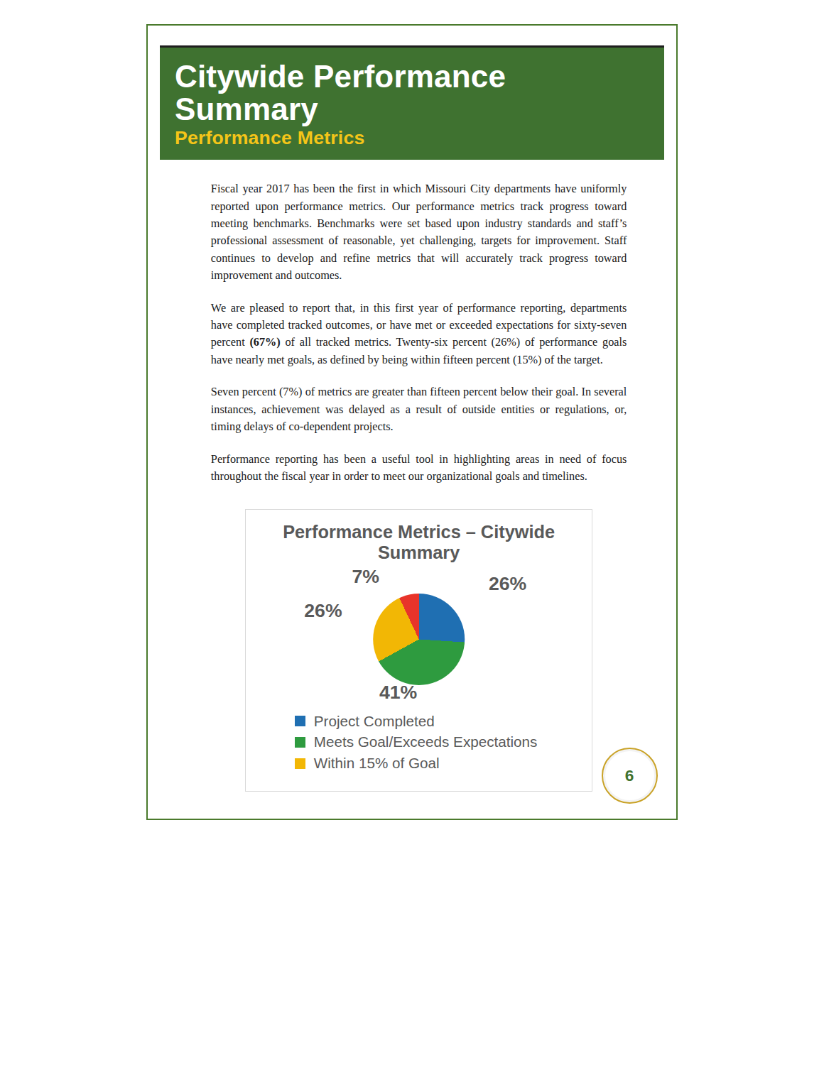Citywide Performance Summary
Performance Metrics
Fiscal year 2017 has been the first in which Missouri City departments have uniformly reported upon performance metrics. Our performance metrics track progress toward meeting benchmarks. Benchmarks were set based upon industry standards and staff’s professional assessment of reasonable, yet challenging, targets for improvement. Staff continues to develop and refine metrics that will accurately track progress toward improvement and outcomes.
We are pleased to report that, in this first year of performance reporting, departments have completed tracked outcomes, or have met or exceeded expectations for sixty-seven percent (67%) of all tracked metrics. Twenty-six percent (26%) of performance goals have nearly met goals, as defined by being within fifteen percent (15%) of the target.
Seven percent (7%) of metrics are greater than fifteen percent below their goal. In several instances, achievement was delayed as a result of outside entities or regulations, or, timing delays of co-dependent projects.
Performance reporting has been a useful tool in highlighting areas in need of focus throughout the fiscal year in order to meet our organizational goals and timelines.
Performance Metrics – Citywide
Summary
7% 26% 26% 41%
Project Completed
Meets Goal/Exceeds Expectations
Within 15% of Goal
6